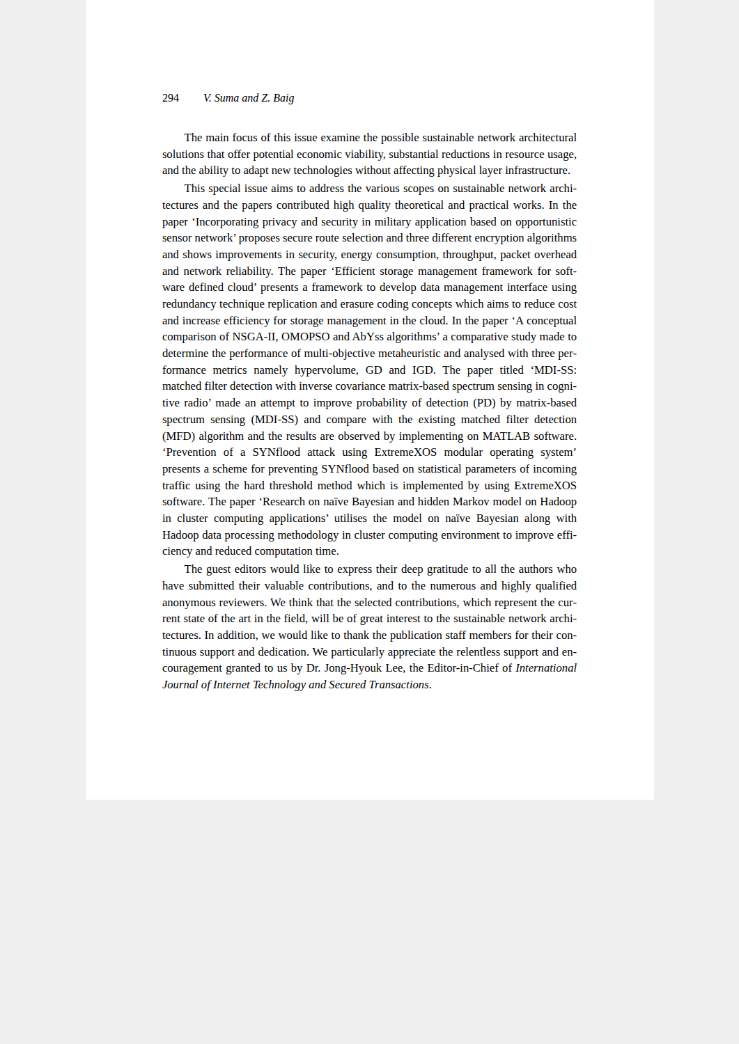294 V. Suma and Z. Baig
The main focus of this issue examine the possible sustainable network architectural solutions that offer potential economic viability, substantial reductions in resource usage, and the ability to adapt new technologies without affecting physical layer infrastructure.
This special issue aims to address the various scopes on sustainable network architectures and the papers contributed high quality theoretical and practical works. In the paper ‘Incorporating privacy and security in military application based on opportunistic sensor network’ proposes secure route selection and three different encryption algorithms and shows improvements in security, energy consumption, throughput, packet overhead and network reliability. The paper ‘Efficient storage management framework for software defined cloud’ presents a framework to develop data management interface using redundancy technique replication and erasure coding concepts which aims to reduce cost and increase efficiency for storage management in the cloud. In the paper ‘A conceptual comparison of NSGA-II, OMOPSO and AbYss algorithms’ a comparative study made to determine the performance of multi-objective metaheuristic and analysed with three performance metrics namely hypervolume, GD and IGD. The paper titled ‘MDI-SS: matched filter detection with inverse covariance matrix-based spectrum sensing in cognitive radio’ made an attempt to improve probability of detection (PD) by matrix-based spectrum sensing (MDI-SS) and compare with the existing matched filter detection (MFD) algorithm and the results are observed by implementing on MATLAB software. ‘Prevention of a SYNflood attack using ExtremeXOS modular operating system’ presents a scheme for preventing SYNflood based on statistical parameters of incoming traffic using the hard threshold method which is implemented by using ExtremeXOS software. The paper ‘Research on naïve Bayesian and hidden Markov model on Hadoop in cluster computing applications’ utilises the model on naïve Bayesian along with Hadoop data processing methodology in cluster computing environment to improve efficiency and reduced computation time.
The guest editors would like to express their deep gratitude to all the authors who have submitted their valuable contributions, and to the numerous and highly qualified anonymous reviewers. We think that the selected contributions, which represent the current state of the art in the field, will be of great interest to the sustainable network architectures. In addition, we would like to thank the publication staff members for their continuous support and dedication. We particularly appreciate the relentless support and encouragement granted to us by Dr. Jong-Hyouk Lee, the Editor-in-Chief of International Journal of Internet Technology and Secured Transactions.